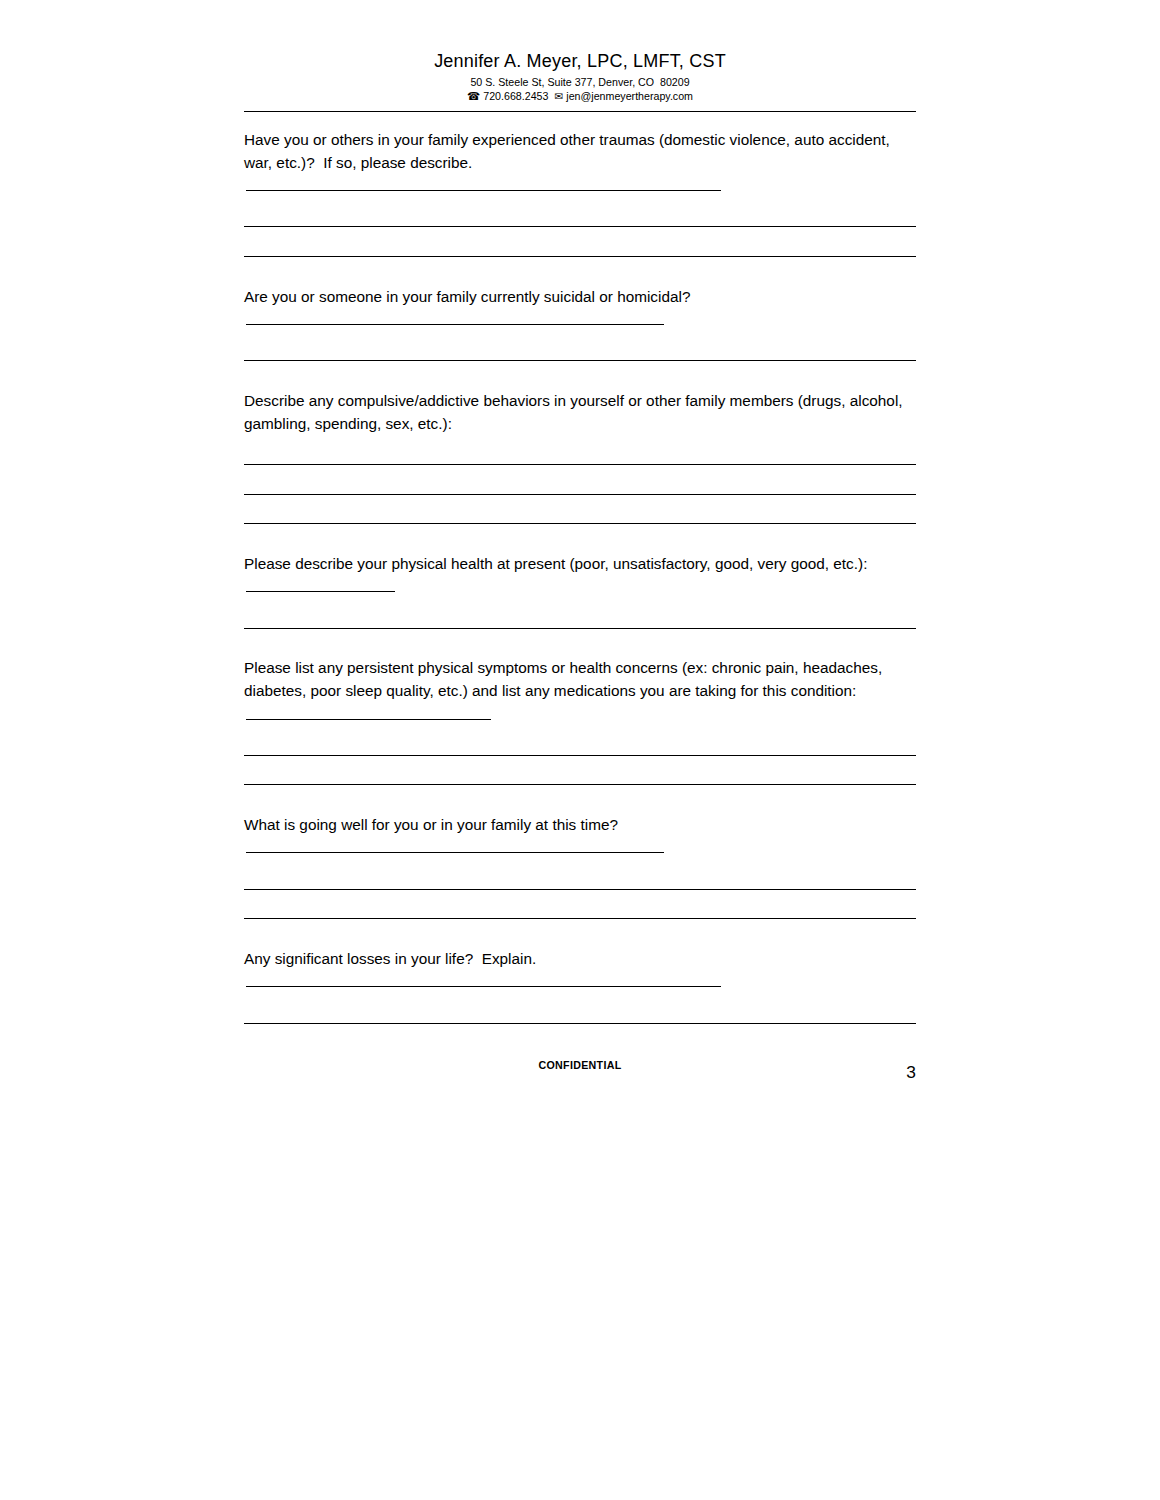Jennifer A. Meyer, LPC, LMFT, CST
50 S. Steele St, Suite 377, Denver, CO 80209
☎ 720.668.2453 ✉ jen@jenmeyertherapy.com
Have you or others in your family experienced other traumas (domestic violence, auto accident, war, etc.)? If so, please describe.
Are you or someone in your family currently suicidal or homicidal?
Describe any compulsive/addictive behaviors in yourself or other family members (drugs, alcohol, gambling, spending, sex, etc.):
Please describe your physical health at present (poor, unsatisfactory, good, very good, etc.):
Please list any persistent physical symptoms or health concerns (ex: chronic pain, headaches, diabetes, poor sleep quality, etc.) and list any medications you are taking for this condition:
What is going well for you or in your family at this time?
Any significant losses in your life? Explain.
CONFIDENTIAL
3